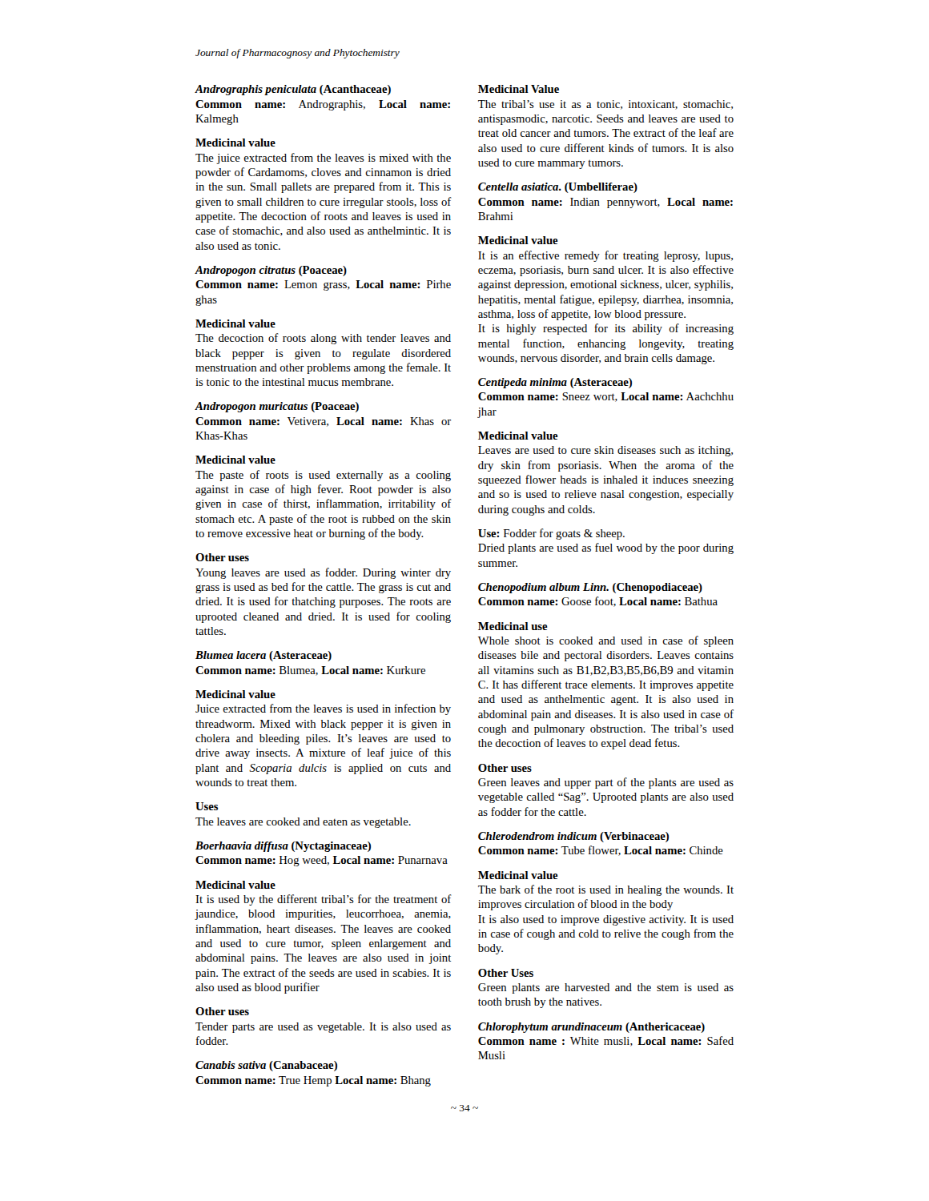Journal of Pharmacognosy and Phytochemistry
Andrographis peniculata (Acanthaceae)
Common name: Andrographis, Local name: Kalmegh
Medicinal value
The juice extracted from the leaves is mixed with the powder of Cardamoms, cloves and cinnamon is dried in the sun. Small pallets are prepared from it. This is given to small children to cure irregular stools, loss of appetite. The decoction of roots and leaves is used in case of stomachic, and also used as anthelmintic. It is also used as tonic.
Andropogon citratus (Poaceae)
Common name: Lemon grass, Local name: Pirhe ghas
Medicinal value
The decoction of roots along with tender leaves and black pepper is given to regulate disordered menstruation and other problems among the female. It is tonic to the intestinal mucus membrane.
Andropogon muricatus (Poaceae)
Common name: Vetivera, Local name: Khas or Khas-Khas
Medicinal value
The paste of roots is used externally as a cooling against in case of high fever. Root powder is also given in case of thirst, inflammation, irritability of stomach etc. A paste of the root is rubbed on the skin to remove excessive heat or burning of the body.
Other uses
Young leaves are used as fodder. During winter dry grass is used as bed for the cattle. The grass is cut and dried. It is used for thatching purposes. The roots are uprooted cleaned and dried. It is used for cooling tattles.
Blumea lacera (Asteraceae)
Common name: Blumea, Local name: Kurkure
Medicinal value
Juice extracted from the leaves is used in infection by threadworm. Mixed with black pepper it is given in cholera and bleeding piles. It’s leaves are used to drive away insects. A mixture of leaf juice of this plant and Scoparia dulcis is applied on cuts and wounds to treat them.
Uses
The leaves are cooked and eaten as vegetable.
Boerhaavia diffusa (Nyctaginaceae)
Common name: Hog weed, Local name: Punarnava
Medicinal value
It is used by the different tribal’s for the treatment of jaundice, blood impurities, leucorrhoea, anemia, inflammation, heart diseases. The leaves are cooked and used to cure tumor, spleen enlargement and abdominal pains. The leaves are also used in joint pain. The extract of the seeds are used in scabies. It is also used as blood purifier
Other uses
Tender parts are used as vegetable. It is also used as fodder.
Canabis sativa (Canabaceae)
Common name: True Hemp Local name: Bhang
Medicinal Value
The tribal’s use it as a tonic, intoxicant, stomachic, antispasmodic, narcotic. Seeds and leaves are used to treat old cancer and tumors. The extract of the leaf are also used to cure different kinds of tumors. It is also used to cure mammary tumors.
Centella asiatica. (Umbelliferae)
Common name: Indian pennywort, Local name: Brahmi
Medicinal value
It is an effective remedy for treating leprosy, lupus, eczema, psoriasis, burn sand ulcer. It is also effective against depression, emotional sickness, ulcer, syphilis, hepatitis, mental fatigue, epilepsy, diarrhea, insomnia, asthma, loss of appetite, low blood pressure.
It is highly respected for its ability of increasing mental function, enhancing longevity, treating wounds, nervous disorder, and brain cells damage.
Centipeda minima (Asteraceae)
Common name: Sneez wort, Local name: Aachchhu jhar
Medicinal value
Leaves are used to cure skin diseases such as itching, dry skin from psoriasis. When the aroma of the squeezed flower heads is inhaled it induces sneezing and so is used to relieve nasal congestion, especially during coughs and colds.
Use: Fodder for goats & sheep.
Dried plants are used as fuel wood by the poor during summer.
Chenopodium album Linn. (Chenopodiaceae)
Common name: Goose foot, Local name: Bathua
Medicinal use
Whole shoot is cooked and used in case of spleen diseases bile and pectoral disorders. Leaves contains all vitamins such as B1,B2,B3,B5,B6,B9 and vitamin C. It has different trace elements. It improves appetite and used as anthelmentic agent. It is also used in abdominal pain and diseases. It is also used in case of cough and pulmonary obstruction. The tribal’s used the decoction of leaves to expel dead fetus.
Other uses
Green leaves and upper part of the plants are used as vegetable called “Sag”. Uprooted plants are also used as fodder for the cattle.
Chlerodendrom indicum (Verbinaceae)
Common name: Tube flower, Local name: Chinde
Medicinal value
The bark of the root is used in healing the wounds. It improves circulation of blood in the body
It is also used to improve digestive activity. It is used in case of cough and cold to relive the cough from the body.
Other Uses
Green plants are harvested and the stem is used as tooth brush by the natives.
Chlorophytum arundinaceum (Anthericaceae)
Common name : White musli, Local name: Safed Musli
~ 34 ~